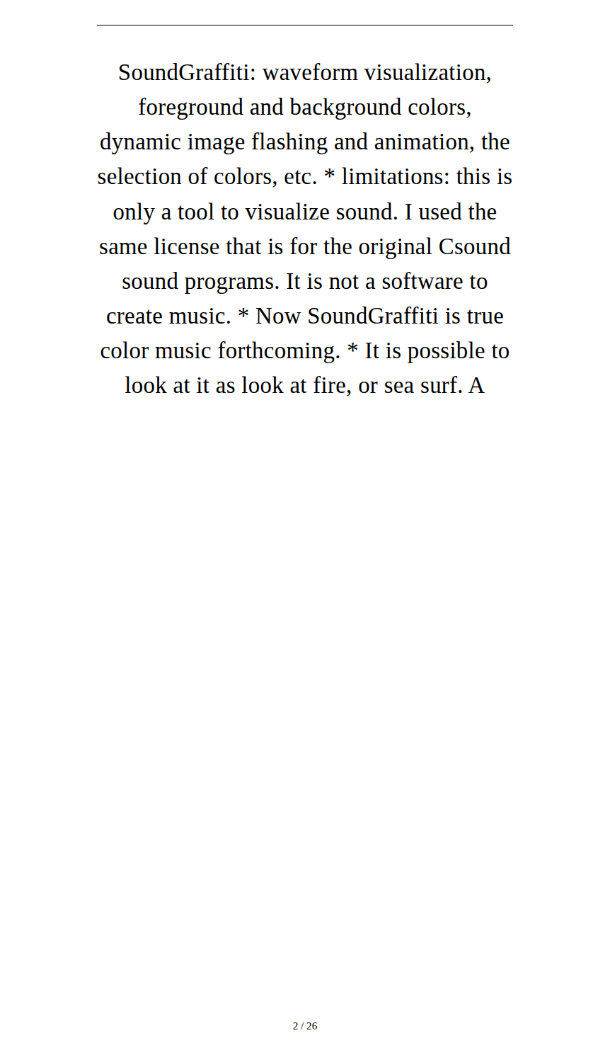SoundGraffiti: waveform visualization, foreground and background colors, dynamic image flashing and animation, the selection of colors, etc. * limitations: this is only a tool to visualize sound. I used the same license that is for the original Csound sound programs. It is not a software to create music. * Now SoundGraffiti is true color music forthcoming. * It is possible to look at it as look at fire, or sea surf. A
2 / 26